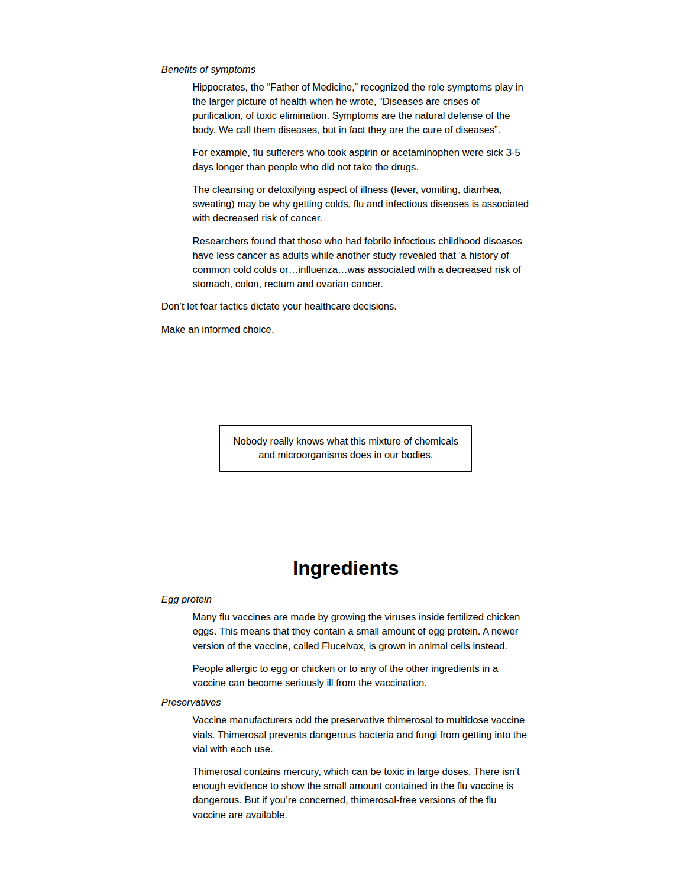Benefits of symptoms
Hippocrates, the “Father of Medicine,” recognized the role symptoms play in the larger picture of health when he wrote, “Diseases are crises of purification, of toxic elimination. Symptoms are the natural defense of the body. We call them diseases, but in fact they are the cure of diseases”.
For example, flu sufferers who took aspirin or acetaminophen were sick 3-5 days longer than people who did not take the drugs.
The cleansing or detoxifying aspect of illness (fever, vomiting, diarrhea, sweating) may be why getting colds, flu and infectious diseases is associated with decreased risk of cancer.
Researchers found that those who had febrile infectious childhood diseases have less cancer as adults while another study revealed that ‘a history of common cold colds or…influenza…was associated with a decreased risk of stomach, colon, rectum and ovarian cancer.
Don’t let fear tactics dictate your healthcare decisions.
Make an informed choice.
Nobody really knows what this mixture of chemicals and microorganisms does in our bodies.
Ingredients
Egg protein
Many flu vaccines are made by growing the viruses inside fertilized chicken eggs. This means that they contain a small amount of egg protein. A newer version of the vaccine, called Flucelvax, is grown in animal cells instead.
People allergic to egg or chicken or to any of the other ingredients in a vaccine can become seriously ill from the vaccination.
Preservatives
Vaccine manufacturers add the preservative thimerosal to multidose vaccine vials. Thimerosal prevents dangerous bacteria and fungi from getting into the vial with each use.
Thimerosal contains mercury, which can be toxic in large doses. There isn’t enough evidence to show the small amount contained in the flu vaccine is dangerous. But if you’re concerned, thimerosal-free versions of the flu vaccine are available.